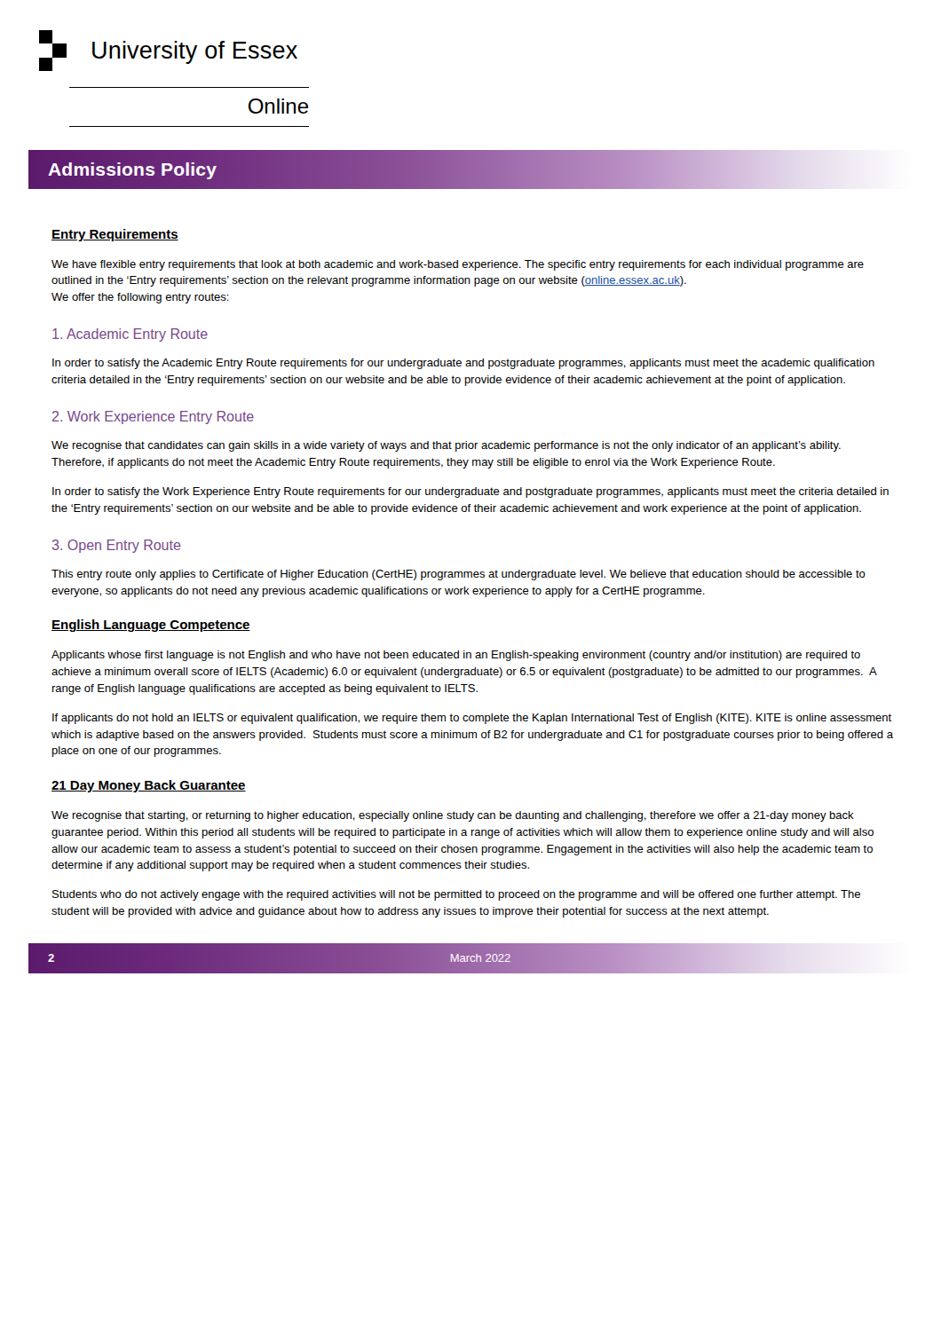University of Essex
Online
Admissions Policy
Entry Requirements
We have flexible entry requirements that look at both academic and work-based experience. The specific entry requirements for each individual programme are outlined in the ‘Entry requirements’ section on the relevant programme information page on our website (online.essex.ac.uk).
We offer the following entry routes:
1. Academic Entry Route
In order to satisfy the Academic Entry Route requirements for our undergraduate and postgraduate programmes, applicants must meet the academic qualification criteria detailed in the ‘Entry requirements’ section on our website and be able to provide evidence of their academic achievement at the point of application.
2. Work Experience Entry Route
We recognise that candidates can gain skills in a wide variety of ways and that prior academic performance is not the only indicator of an applicant’s ability. Therefore, if applicants do not meet the Academic Entry Route requirements, they may still be eligible to enrol via the Work Experience Route.
In order to satisfy the Work Experience Entry Route requirements for our undergraduate and postgraduate programmes, applicants must meet the criteria detailed in the ‘Entry requirements’ section on our website and be able to provide evidence of their academic achievement and work experience at the point of application.
3. Open Entry Route
This entry route only applies to Certificate of Higher Education (CertHE) programmes at undergraduate level. We believe that education should be accessible to everyone, so applicants do not need any previous academic qualifications or work experience to apply for a CertHE programme.
English Language Competence
Applicants whose first language is not English and who have not been educated in an English-speaking environment (country and/or institution) are required to achieve a minimum overall score of IELTS (Academic) 6.0 or equivalent (undergraduate) or 6.5 or equivalent (postgraduate) to be admitted to our programmes. A range of English language qualifications are accepted as being equivalent to IELTS.
If applicants do not hold an IELTS or equivalent qualification, we require them to complete the Kaplan International Test of English (KITE). KITE is online assessment which is adaptive based on the answers provided. Students must score a minimum of B2 for undergraduate and C1 for postgraduate courses prior to being offered a place on one of our programmes.
21 Day Money Back Guarantee
We recognise that starting, or returning to higher education, especially online study can be daunting and challenging, therefore we offer a 21-day money back guarantee period. Within this period all students will be required to participate in a range of activities which will allow them to experience online study and will also allow our academic team to assess a student’s potential to succeed on their chosen programme. Engagement in the activities will also help the academic team to determine if any additional support may be required when a student commences their studies.
Students who do not actively engage with the required activities will not be permitted to proceed on the programme and will be offered one further attempt. The student will be provided with advice and guidance about how to address any issues to improve their potential for success at the next attempt.
2
March 2022